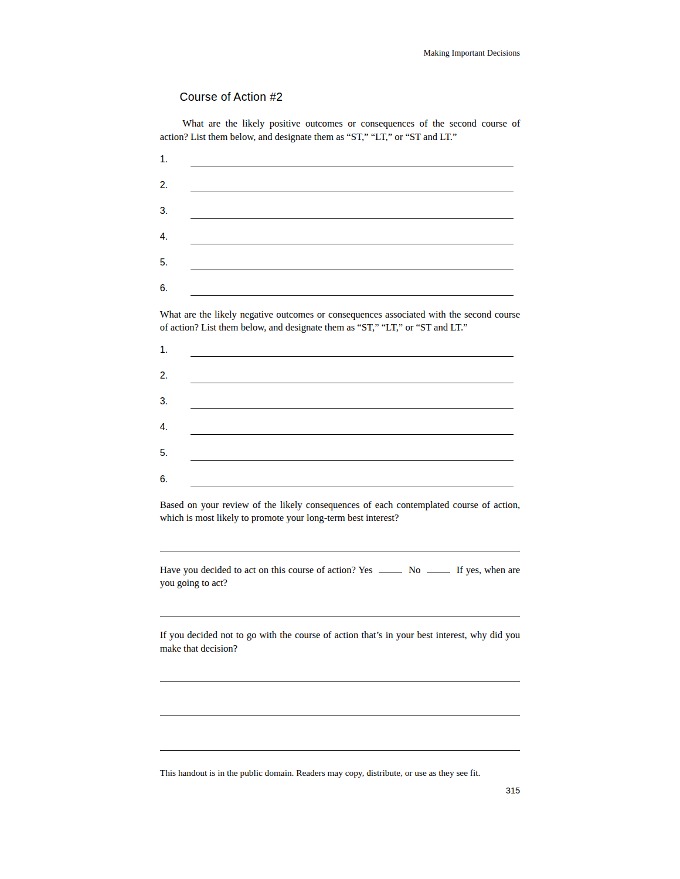Making Important Decisions
Course of Action #2
What are the likely positive outcomes or consequences of the second course of action? List them below, and designate them as “ST,” “LT,” or “ST and LT.”
What are the likely negative outcomes or consequences associated with the second course of action? List them below, and designate them as “ST,” “LT,” or “ST and LT.”
Based on your review of the likely consequences of each contemplated course of action, which is most likely to promote your long-term best interest?
Have you decided to act on this course of action? Yes No If yes, when are you going to act?
If you decided not to go with the course of action that’s in your best interest, why did you make that decision?
This handout is in the public domain. Readers may copy, distribute, or use as they see fit.
315